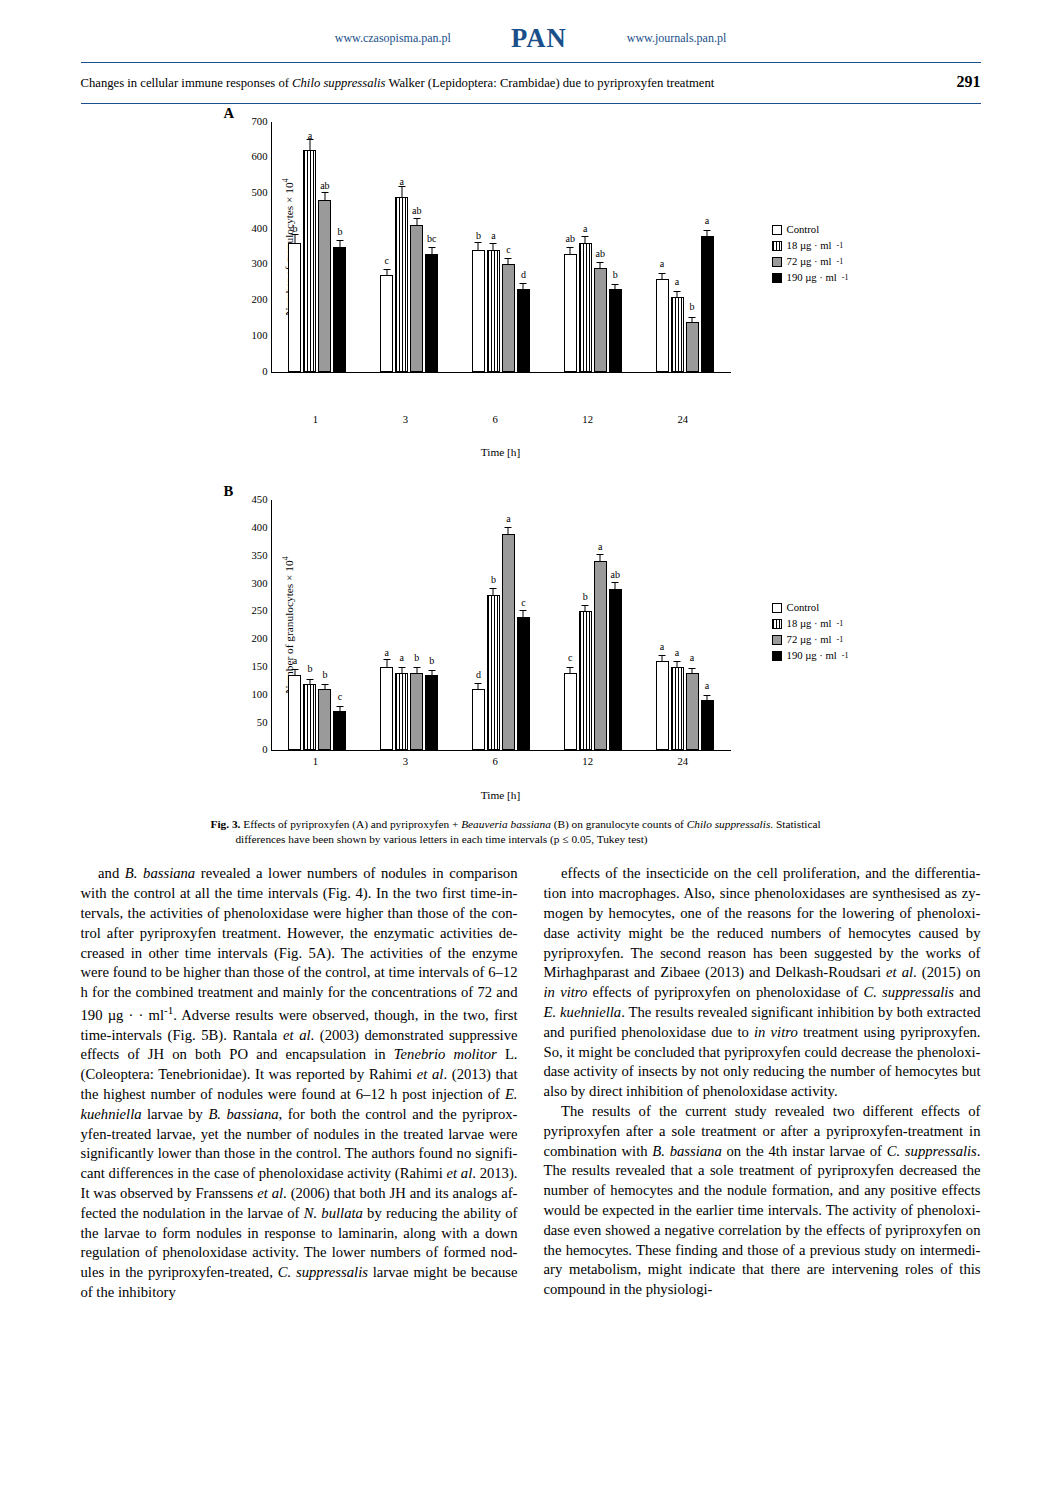www.czasopisma.pan.pl PAN www.journals.pan.pl
Changes in cellular immune responses of Chilo suppressalis Walker (Lepidoptera: Crambidae) due to pyriproxyfen treatment
291
A Number of granulocytes × 104
700 600 500 400 300 200 100 0
b
a
ab
b
c
a
ab
bc
b
a
c
d
ab
a
ab
b
a
a
b
a
Control
18 µg · ml-1
72 µg · ml-1
190 µg · ml-1
1361224
Time [h]
B Number of granulocytes × 104
450 400 350 300 250 200 150 100 50 0
a
b
b
c
a
a
b
b
d
b
a
c
c
b
a
ab
a
a
a
a
Control
18 µg · ml-1
72 µg · ml-1
190 µg · ml-1
1361224
Time [h]
Fig. 3. Effects of pyriproxyfen (A) and pyriproxyfen + Beauveria bassiana (B) on granulocyte counts of Chilo suppressalis. Statistical differences have been shown by various letters in each time intervals (p ≤ 0.05, Tukey test)
and B. bassiana revealed a lower numbers of nodules in comparison with the control at all the time intervals (Fig. 4). In the two first time-intervals, the activities of phenoloxidase were higher than those of the control after pyriproxyfen treatment. However, the enzymatic activities decreased in other time intervals (Fig. 5A). The activities of the enzyme were found to be higher than those of the control, at time intervals of 6–12 h for the combined treatment and mainly for the concentrations of 72 and 190 µg · · ml-1. Adverse results were observed, though, in the two, first time-intervals (Fig. 5B). Rantala et al. (2003) demonstrated suppressive effects of JH on both PO and encapsulation in Tenebrio molitor L. (Coleoptera: Tenebrionidae). It was reported by Rahimi et al. (2013) that the highest number of nodules were found at 6–12 h post injection of E. kuehniella larvae by B. bassiana, for both the control and the pyriproxyfen-treated larvae, yet the number of nodules in the treated larvae were significantly lower than those in the control. The authors found no significant differences in the case of phenoloxidase activity (Rahimi et al. 2013). It was observed by Franssens et al. (2006) that both JH and its analogs affected the nodulation in the larvae of N. bullata by reducing the ability of the larvae to form nodules in response to laminarin, along with a down regulation of phenoloxidase activity. The lower numbers of formed nodules in the pyriproxyfen-treated, C. suppressalis larvae might be because of the inhibitory
effects of the insecticide on the cell proliferation, and the differentiation into macrophages. Also, since phenoloxidases are synthesised as zymogen by hemocytes, one of the reasons for the lowering of phenoloxidase activity might be the reduced numbers of hemocytes caused by pyriproxyfen. The second reason has been suggested by the works of Mirhaghparast and Zibaee (2013) and Delkash-Roudsari et al. (2015) on in vitro effects of pyriproxyfen on phenoloxidase of C. suppressalis and E. kuehniella. The results revealed significant inhibition by both extracted and purified phenoloxidase due to in vitro treatment using pyriproxyfen. So, it might be concluded that pyriproxyfen could decrease the phenoloxidase activity of insects by not only reducing the number of hemocytes but also by direct inhibition of phenoloxidase activity.
The results of the current study revealed two different effects of pyriproxyfen after a sole treatment or after a pyriproxyfen-treatment in combination with B. bassiana on the 4th instar larvae of C. suppressalis. The results revealed that a sole treatment of pyriproxyfen decreased the number of hemocytes and the nodule formation, and any positive effects would be expected in the earlier time intervals. The activity of phenoloxidase even showed a negative correlation by the effects of pyriproxyfen on the hemocytes. These finding and those of a previous study on intermediary metabolism, might indicate that there are intervening roles of this compound in the physiologi-